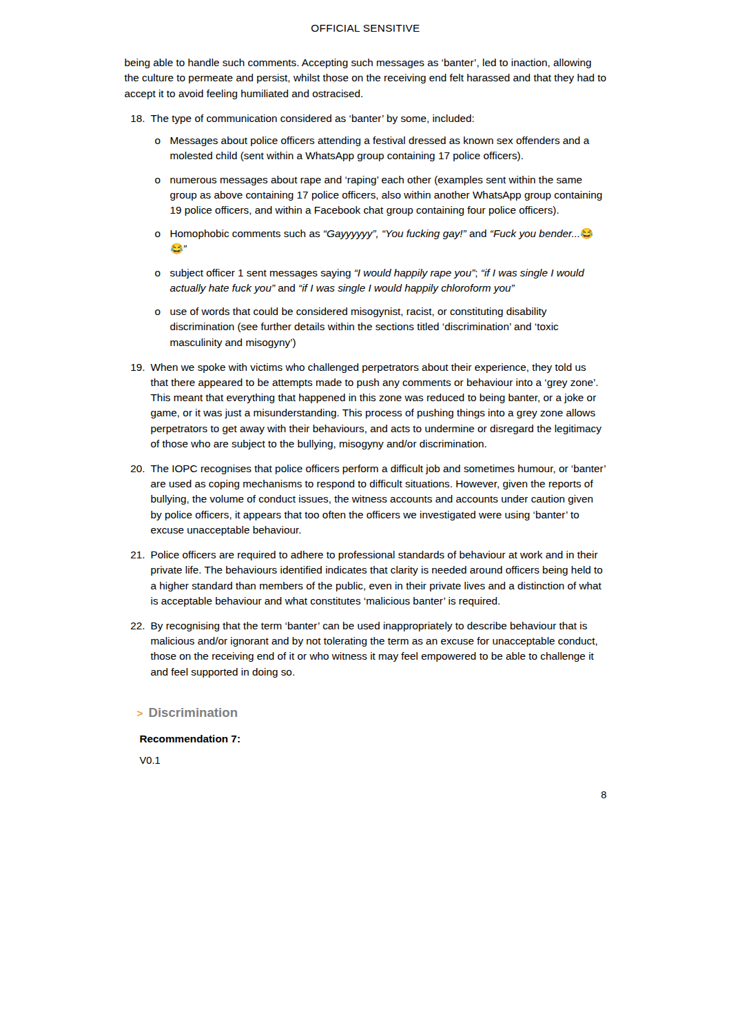OFFICIAL SENSITIVE
being able to handle such comments. Accepting such messages as ‘banter’, led to inaction, allowing the culture to permeate and persist, whilst those on the receiving end felt harassed and that they had to accept it to avoid feeling humiliated and ostracised.
18. The type of communication considered as ‘banter’ by some, included:
Messages about police officers attending a festival dressed as known sex offenders and a molested child (sent within a WhatsApp group containing 17 police officers).
numerous messages about rape and ‘raping’ each other (examples sent within the same group as above containing 17 police officers, also within another WhatsApp group containing 19 police officers, and within a Facebook chat group containing four police officers).
Homophobic comments such as “Gayyyyyy”, “You fucking gay!” and “Fuck you bender...😂😂”
subject officer 1 sent messages saying “I would happily rape you”; “if I was single I would actually hate fuck you” and “if I was single I would happily chloroform you”
use of words that could be considered misogynist, racist, or constituting disability discrimination (see further details within the sections titled ‘discrimination’ and ‘toxic masculinity and misogyny’)
19. When we spoke with victims who challenged perpetrators about their experience, they told us that there appeared to be attempts made to push any comments or behaviour into a ‘grey zone’. This meant that everything that happened in this zone was reduced to being banter, or a joke or game, or it was just a misunderstanding. This process of pushing things into a grey zone allows perpetrators to get away with their behaviours, and acts to undermine or disregard the legitimacy of those who are subject to the bullying, misogyny and/or discrimination.
20. The IOPC recognises that police officers perform a difficult job and sometimes humour, or ‘banter’ are used as coping mechanisms to respond to difficult situations. However, given the reports of bullying, the volume of conduct issues, the witness accounts and accounts under caution given by police officers, it appears that too often the officers we investigated were using ‘banter’ to excuse unacceptable behaviour.
21. Police officers are required to adhere to professional standards of behaviour at work and in their private life. The behaviours identified indicates that clarity is needed around officers being held to a higher standard than members of the public, even in their private lives and a distinction of what is acceptable behaviour and what constitutes ‘malicious banter’ is required.
22. By recognising that the term ‘banter’ can be used inappropriately to describe behaviour that is malicious and/or ignorant and by not tolerating the term as an excuse for unacceptable conduct, those on the receiving end of it or who witness it may feel empowered to be able to challenge it and feel supported in doing so.
>Discrimination
Recommendation 7:
V0.1
8